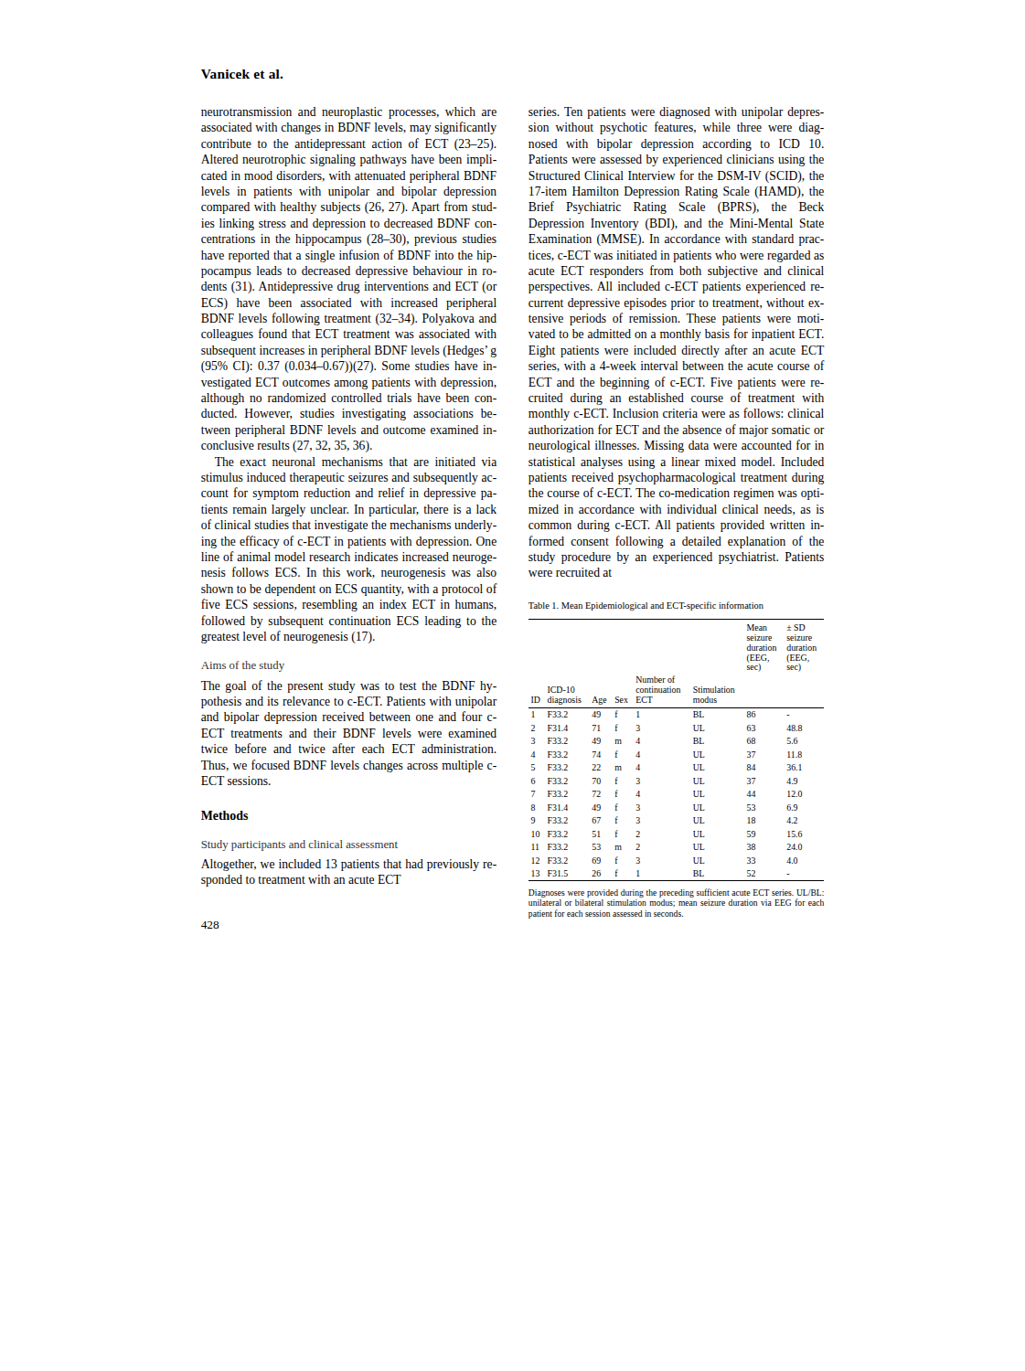Vanicek et al.
neurotransmission and neuroplastic processes, which are associated with changes in BDNF levels, may significantly contribute to the antidepressant action of ECT (23–25). Altered neurotrophic signaling pathways have been implicated in mood disorders, with attenuated peripheral BDNF levels in patients with unipolar and bipolar depression compared with healthy subjects (26, 27). Apart from studies linking stress and depression to decreased BDNF concentrations in the hippocampus (28–30), previous studies have reported that a single infusion of BDNF into the hippocampus leads to decreased depressive behaviour in rodents (31). Antidepressive drug interventions and ECT (or ECS) have been associated with increased peripheral BDNF levels following treatment (32–34). Polyakova and colleagues found that ECT treatment was associated with subsequent increases in peripheral BDNF levels (Hedges’ g (95% CI): 0.37 (0.034–0.67))(27). Some studies have investigated ECT outcomes among patients with depression, although no randomized controlled trials have been conducted. However, studies investigating associations between peripheral BDNF levels and outcome examined inconclusive results (27, 32, 35, 36).
The exact neuronal mechanisms that are initiated via stimulus induced therapeutic seizures and subsequently account for symptom reduction and relief in depressive patients remain largely unclear. In particular, there is a lack of clinical studies that investigate the mechanisms underlying the efficacy of c-ECT in patients with depression. One line of animal model research indicates increased neurogenesis follows ECS. In this work, neurogenesis was also shown to be dependent on ECS quantity, with a protocol of five ECS sessions, resembling an index ECT in humans, followed by subsequent continuation ECS leading to the greatest level of neurogenesis (17).
Aims of the study
The goal of the present study was to test the BDNF hypothesis and its relevance to c-ECT. Patients with unipolar and bipolar depression received between one and four c-ECT treatments and their BDNF levels were examined twice before and twice after each ECT administration. Thus, we focused BDNF levels changes across multiple c-ECT sessions.
Methods
Study participants and clinical assessment
Altogether, we included 13 patients that had previously responded to treatment with an acute ECT
series. Ten patients were diagnosed with unipolar depression without psychotic features, while three were diagnosed with bipolar depression according to ICD 10. Patients were assessed by experienced clinicians using the Structured Clinical Interview for the DSM-IV (SCID), the 17-item Hamilton Depression Rating Scale (HAMD), the Brief Psychiatric Rating Scale (BPRS), the Beck Depression Inventory (BDI), and the Mini-Mental State Examination (MMSE). In accordance with standard practices, c-ECT was initiated in patients who were regarded as acute ECT responders from both subjective and clinical perspectives. All included c-ECT patients experienced recurrent depressive episodes prior to treatment, without extensive periods of remission. These patients were motivated to be admitted on a monthly basis for inpatient ECT. Eight patients were included directly after an acute ECT series, with a 4-week interval between the acute course of ECT and the beginning of c-ECT. Five patients were recruited during an established course of treatment with monthly c-ECT. Inclusion criteria were as follows: clinical authorization for ECT and the absence of major somatic or neurological illnesses. Missing data were accounted for in statistical analyses using a linear mixed model. Included patients received psychopharmacological treatment during the course of c-ECT. The co-medication regimen was optimized in accordance with individual clinical needs, as is common during c-ECT. All patients provided written informed consent following a detailed explanation of the study procedure by an experienced psychiatrist. Patients were recruited at
Table 1. Mean Epidemiological and ECT-specific information
| | | | | | | Mean seizure duration (EEG, sec) | ± SD seizure duration (EEG, sec) |
| --- | --- | --- | --- | --- | --- | --- | --- |
| ID | ICD-10 diagnosis | Age | Sex | Number of continuation ECT | Stimulation modus | | |
| 1 | F33.2 | 49 | f | 1 | BL | 86 | - |
| 2 | F31.4 | 71 | f | 3 | UL | 63 | 48.8 |
| 3 | F33.2 | 49 | m | 4 | BL | 68 | 5.6 |
| 4 | F33.2 | 74 | f | 4 | UL | 37 | 11.8 |
| 5 | F33.2 | 22 | m | 4 | UL | 84 | 36.1 |
| 6 | F33.2 | 70 | f | 3 | UL | 37 | 4.9 |
| 7 | F33.2 | 72 | f | 4 | UL | 44 | 12.0 |
| 8 | F31.4 | 49 | f | 3 | UL | 53 | 6.9 |
| 9 | F33.2 | 67 | f | 3 | UL | 18 | 4.2 |
| 10 | F33.2 | 51 | f | 2 | UL | 59 | 15.6 |
| 11 | F33.2 | 53 | m | 2 | UL | 38 | 24.0 |
| 12 | F33.2 | 69 | f | 3 | UL | 33 | 4.0 |
| 13 | F31.5 | 26 | f | 1 | BL | 52 | - |
Diagnoses were provided during the preceding sufficient acute ECT series. UL/BL: unilateral or bilateral stimulation modus; mean seizure duration via EEG for each patient for each session assessed in seconds.
428